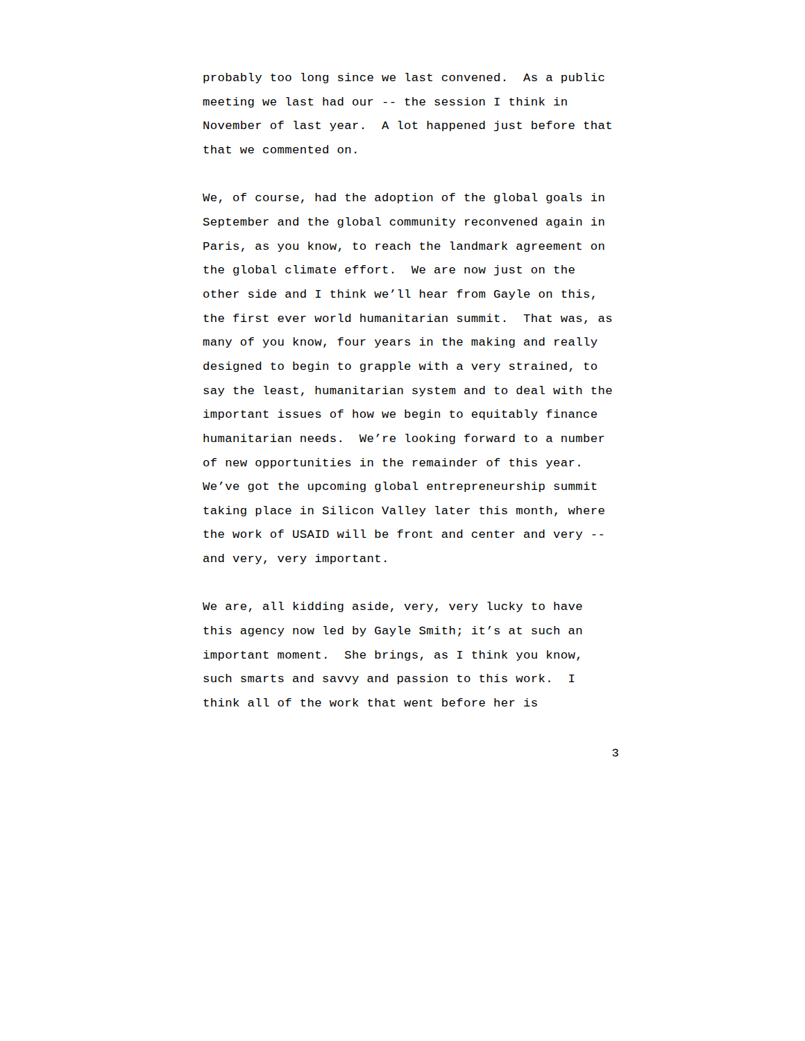probably too long since we last convened. As a public meeting we last had our -- the session I think in November of last year. A lot happened just before that that we commented on.
We, of course, had the adoption of the global goals in September and the global community reconvened again in Paris, as you know, to reach the landmark agreement on the global climate effort. We are now just on the other side and I think we’ll hear from Gayle on this, the first ever world humanitarian summit. That was, as many of you know, four years in the making and really designed to begin to grapple with a very strained, to say the least, humanitarian system and to deal with the important issues of how we begin to equitably finance humanitarian needs. We’re looking forward to a number of new opportunities in the remainder of this year. We’ve got the upcoming global entrepreneurship summit taking place in Silicon Valley later this month, where the work of USAID will be front and center and very -- and very, very important.
We are, all kidding aside, very, very lucky to have this agency now led by Gayle Smith; it’s at such an important moment. She brings, as I think you know, such smarts and savvy and passion to this work. I think all of the work that went before her is
3